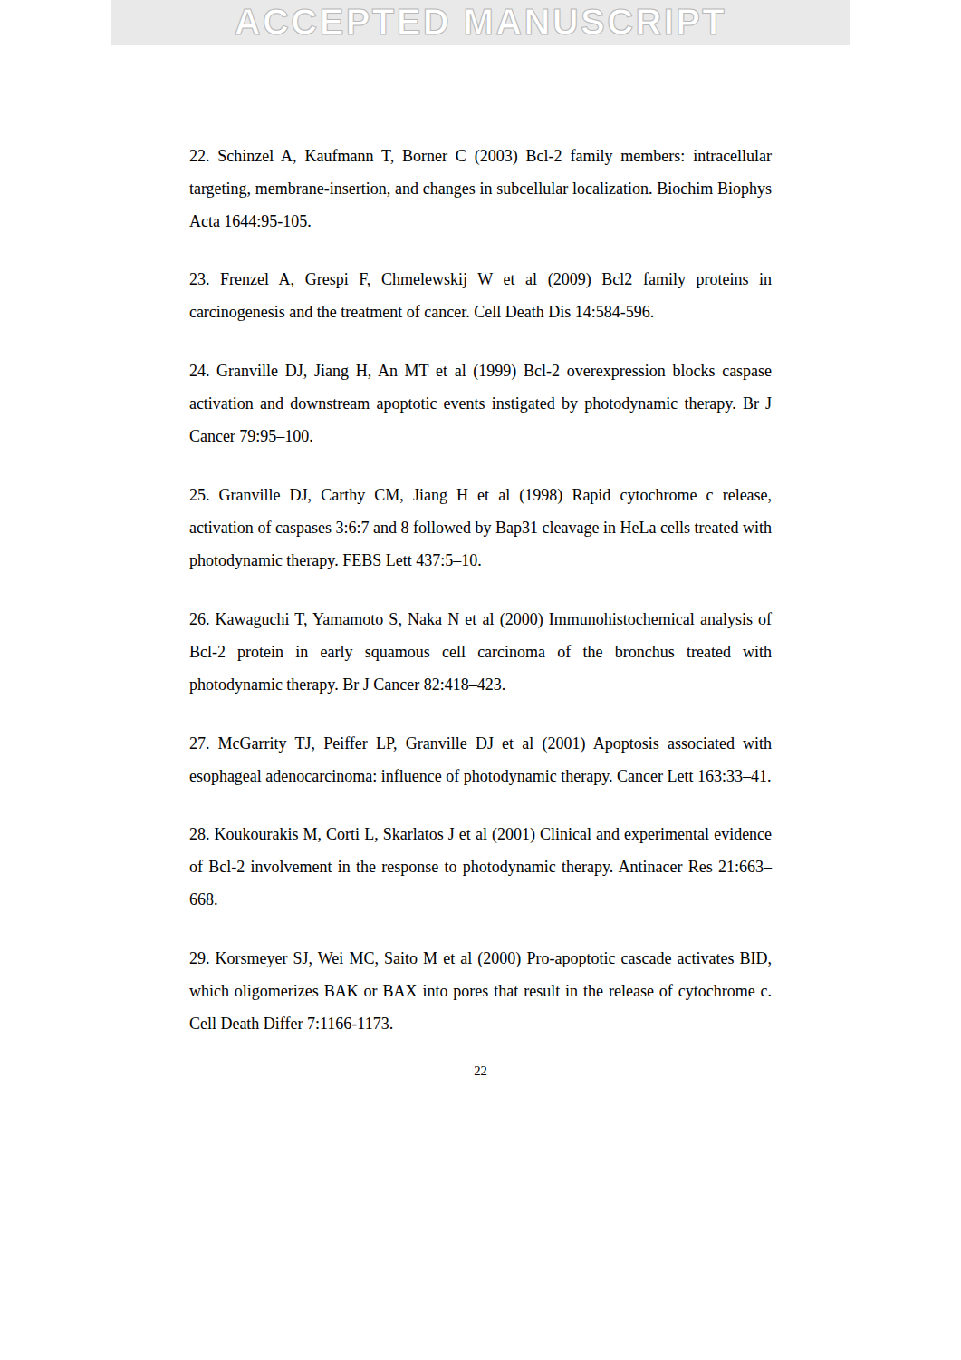ACCEPTED MANUSCRIPT
22. Schinzel A, Kaufmann T, Borner C (2003) Bcl-2 family members: intracellular targeting, membrane-insertion, and changes in subcellular localization. Biochim Biophys Acta 1644:95-105.
23. Frenzel A, Grespi F, Chmelewskij W et al (2009) Bcl2 family proteins in carcinogenesis and the treatment of cancer. Cell Death Dis 14:584-596.
24. Granville DJ, Jiang H, An MT et al (1999) Bcl-2 overexpression blocks caspase activation and downstream apoptotic events instigated by photodynamic therapy. Br J Cancer 79:95–100.
25. Granville DJ, Carthy CM, Jiang H et al (1998) Rapid cytochrome c release, activation of caspases 3:6:7 and 8 followed by Bap31 cleavage in HeLa cells treated with photodynamic therapy. FEBS Lett 437:5–10.
26. Kawaguchi T, Yamamoto S, Naka N et al (2000) Immunohistochemical analysis of Bcl-2 protein in early squamous cell carcinoma of the bronchus treated with photodynamic therapy. Br J Cancer 82:418–423.
27. McGarrity TJ, Peiffer LP, Granville DJ et al (2001) Apoptosis associated with esophageal adenocarcinoma: influence of photodynamic therapy. Cancer Lett 163:33–41.
28. Koukourakis M, Corti L, Skarlatos J et al (2001) Clinical and experimental evidence of Bcl-2 involvement in the response to photodynamic therapy. Antinacer Res 21:663–668.
29. Korsmeyer SJ, Wei MC, Saito M et al (2000) Pro-apoptotic cascade activates BID, which oligomerizes BAK or BAX into pores that result in the release of cytochrome c. Cell Death Differ 7:1166-1173.
22